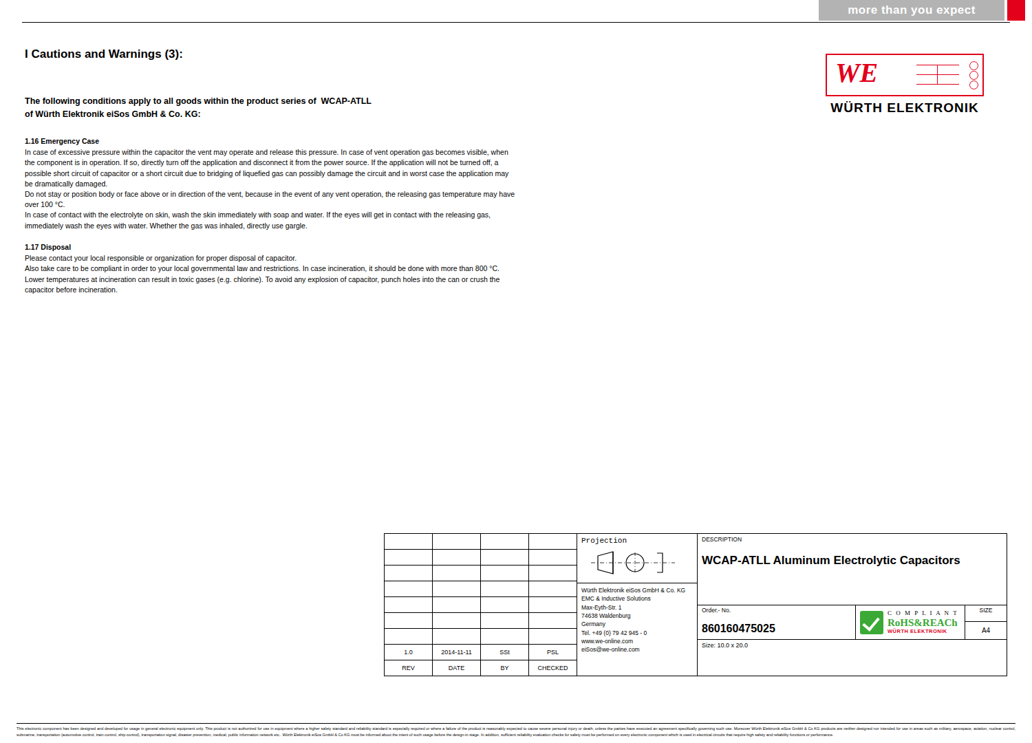more than you expect
WE
WÜRTH ELEKTRONIK
I Cautions and Warnings (3):
The following conditions apply to all goods within the product series of WCAP-ATLL
of Würth Elektronik eiSos GmbH & Co. KG:
1.16 Emergency Case
In case of excessive pressure within the capacitor the vent may operate and release this pressure. In case of vent operation gas becomes visible, when the component is in operation. If so, directly turn off the application and disconnect it from the power source. If the application will not be turned off, a possible short circuit of capacitor or a short circuit due to bridging of liquefied gas can possibly damage the circuit and in worst case the application may be dramatically damaged.
Do not stay or position body or face above or in direction of the vent, because in the event of any vent operation, the releasing gas temperature may have over 100 °C.
In case of contact with the electrolyte on skin, wash the skin immediately with soap and water. If the eyes will get in contact with the releasing gas, immediately wash the eyes with water. Whether the gas was inhaled, directly use gargle.
1.17 Disposal
Please contact your local responsible or organization for proper disposal of capacitor.
Also take care to be compliant in order to your local governmental law and restrictions. In case incineration, it should be done with more than 800 °C. Lower temperatures at incineration can result in toxic gases (e.g. chlorine). To avoid any explosion of capacitor, punch holes into the can or crush the capacitor before incineration.
1.0
2014-11-11
SSt
PSL
REV
DATE
BY
CHECKED
Projection
Würth Elektronik eiSos GmbH & Co. KG
EMC & Inductive Solutions
Max-Eyth-Str. 1
74638 Waldenburg
Germany
Tel. +49 (0) 79 42 945 - 0
www.we-online.com
eiSos@we-online.com
DESCRIPTION
WCAP-ATLL Aluminum Electrolytic Capacitors
Order.- No.
860160475025
C O M P L I A N T
RoHS&REACh
WÜRTH ELEKTRONIK
SIZE
A4
Size: 10.0 x 20.0
This electronic component has been designed and developed for usage in general electronic equipment only. This product is not authorized for use in equipment where a higher safety standard and reliability standard is especially required or where a failure of the product is reasonably expected to cause severe personal injury or death, unless the parties have executed an agreement specifically governing such use. Moreover Würth Elektronik eiSos GmbH & Co KG products are neither designed nor intended for use in areas such as military, aerospace, aviation, nuclear control, submarine, transportation (automotive control, train control, ship control), transportation signal, disaster prevention, medical, public information network etc.. Würth Elektronik eiSos GmbH & Co KG must be informed about the intent of such usage before the design-in stage. In addition, sufficient reliability evaluation checks for safety must be performed on every electronic component which is used in electrical circuits that require high safety and reliability functions or performance.